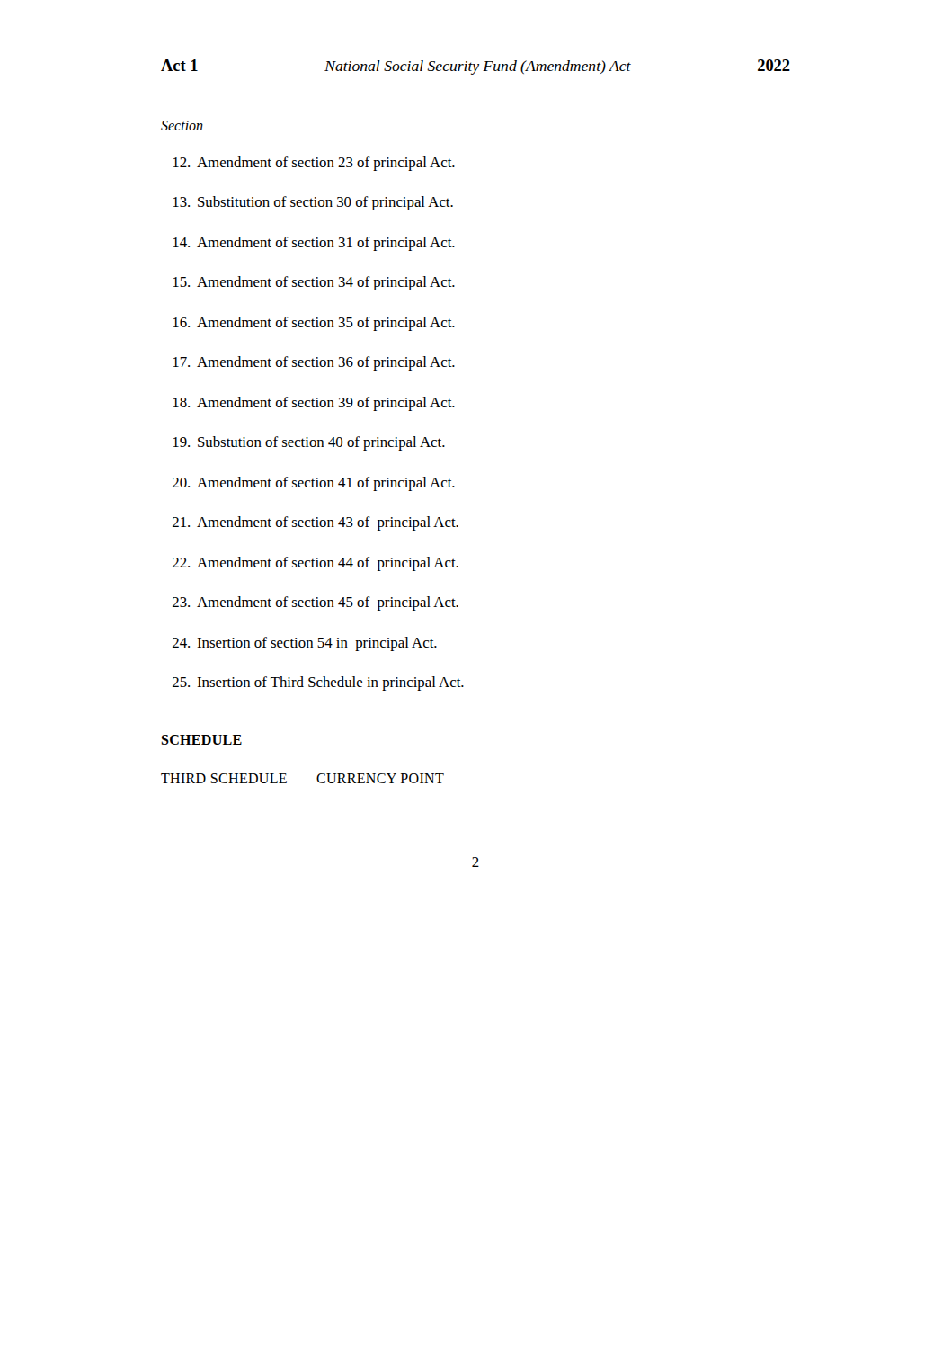Act 1 National Social Security Fund (Amendment) Act 2022
Section
12. Amendment of section 23 of principal Act.
13. Substitution of section 30 of principal Act.
14. Amendment of section 31 of principal Act.
15. Amendment of section 34 of principal Act.
16. Amendment of section 35 of principal Act.
17. Amendment of section 36 of principal Act.
18. Amendment of section 39 of principal Act.
19. Substution of section 40 of principal Act.
20. Amendment of section 41 of principal Act.
21. Amendment of section 43 of principal Act.
22. Amendment of section 44 of principal Act.
23. Amendment of section 45 of principal Act.
24. Insertion of section 54 in principal Act.
25. Insertion of Third Schedule in principal Act.
SCHEDULE
THIRD SCHEDULE CURRENCY POINT
2